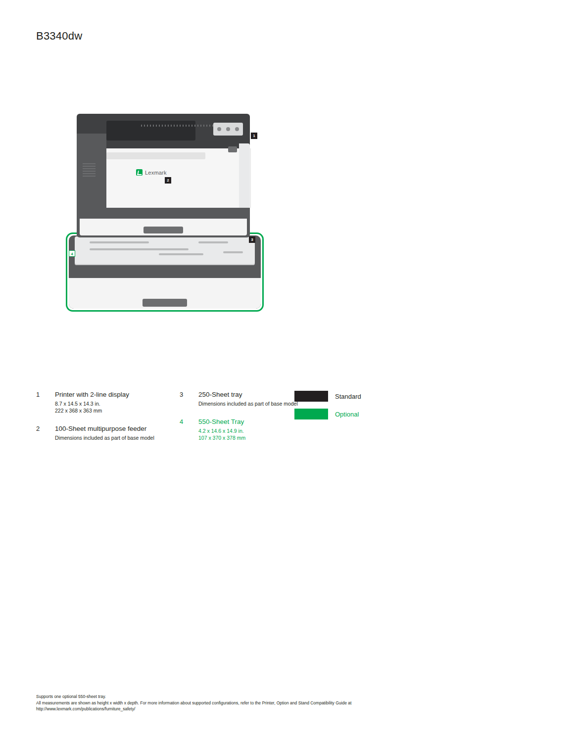B3340dw
4
Lexmark
1
2
3
1
Printer with 2-line display
8.7 x 14.5 x 14.3 in.
222 x 368 x 363 mm
2
100-Sheet multipurpose feeder
Dimensions included as part of base model
3
250-Sheet tray
Dimensions included as part of base model
4
550-Sheet Tray
4.2 x 14.6 x 14.9 in.
107 x 370 x 378 mm
Standard
Optional
Supports one optional 550-sheet tray.
All measurements are shown as height x width x depth. For more information about supported configurations, refer to the Printer, Option and Stand Compatibility Guide at
http://www.lexmark.com/publications/furniture_safety/